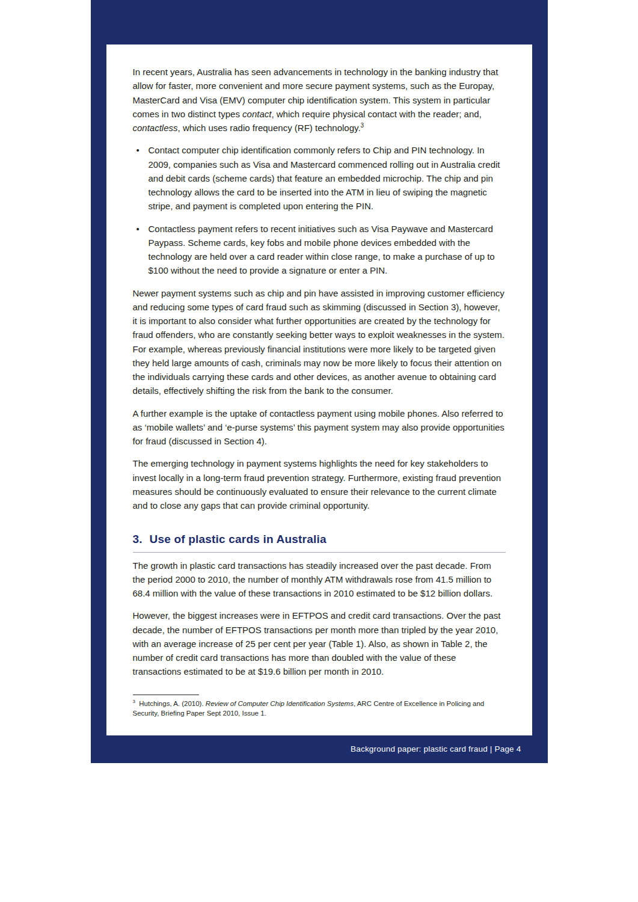In recent years, Australia has seen advancements in technology in the banking industry that allow for faster, more convenient and more secure payment systems, such as the Europay, MasterCard and Visa (EMV) computer chip identification system. This system in particular comes in two distinct types contact, which require physical contact with the reader; and, contactless, which uses radio frequency (RF) technology.3
Contact computer chip identification commonly refers to Chip and PIN technology. In 2009, companies such as Visa and Mastercard commenced rolling out in Australia credit and debit cards (scheme cards) that feature an embedded microchip. The chip and pin technology allows the card to be inserted into the ATM in lieu of swiping the magnetic stripe, and payment is completed upon entering the PIN.
Contactless payment refers to recent initiatives such as Visa Paywave and Mastercard Paypass. Scheme cards, key fobs and mobile phone devices embedded with the technology are held over a card reader within close range, to make a purchase of up to $100 without the need to provide a signature or enter a PIN.
Newer payment systems such as chip and pin have assisted in improving customer efficiency and reducing some types of card fraud such as skimming (discussed in Section 3), however, it is important to also consider what further opportunities are created by the technology for fraud offenders, who are constantly seeking better ways to exploit weaknesses in the system. For example, whereas previously financial institutions were more likely to be targeted given they held large amounts of cash, criminals may now be more likely to focus their attention on the individuals carrying these cards and other devices, as another avenue to obtaining card details, effectively shifting the risk from the bank to the consumer.
A further example is the uptake of contactless payment using mobile phones. Also referred to as ‘mobile wallets’ and ‘e-purse systems’ this payment system may also provide opportunities for fraud (discussed in Section 4).
The emerging technology in payment systems highlights the need for key stakeholders to invest locally in a long-term fraud prevention strategy. Furthermore, existing fraud prevention measures should be continuously evaluated to ensure their relevance to the current climate and to close any gaps that can provide criminal opportunity.
3. Use of plastic cards in Australia
The growth in plastic card transactions has steadily increased over the past decade. From the period 2000 to 2010, the number of monthly ATM withdrawals rose from 41.5 million to 68.4 million with the value of these transactions in 2010 estimated to be $12 billion dollars.
However, the biggest increases were in EFTPOS and credit card transactions. Over the past decade, the number of EFTPOS transactions per month more than tripled by the year 2010, with an average increase of 25 per cent per year (Table 1). Also, as shown in Table 2, the number of credit card transactions has more than doubled with the value of these transactions estimated to be at $19.6 billion per month in 2010.
3 Hutchings, A. (2010). Review of Computer Chip Identification Systems, ARC Centre of Excellence in Policing and Security, Briefing Paper Sept 2010, Issue 1.
Background paper: plastic card fraud | Page 4